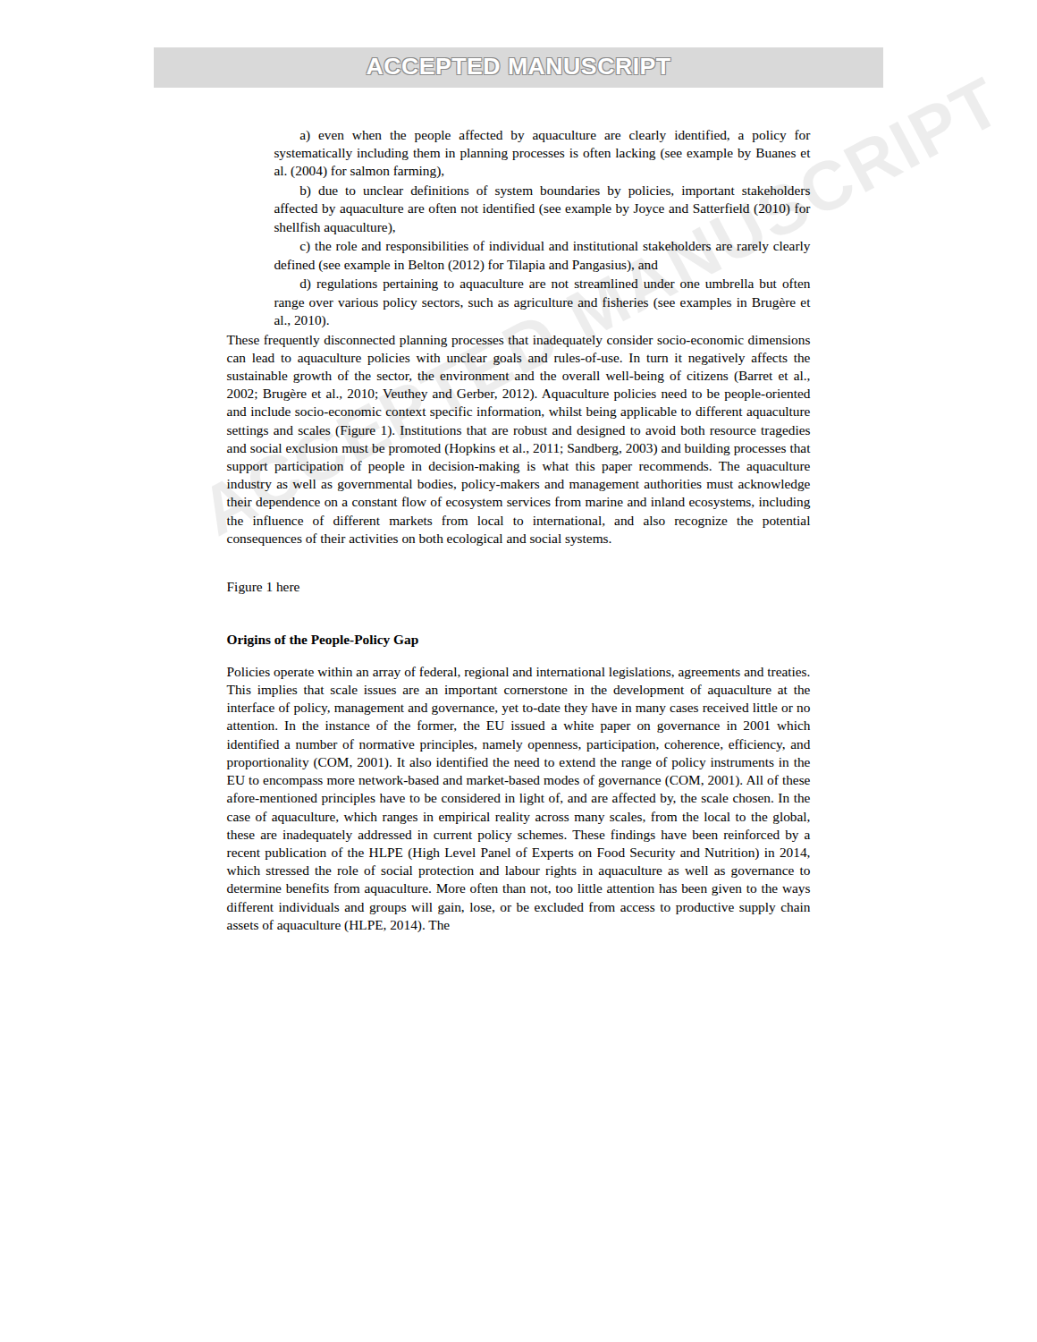ACCEPTED MANUSCRIPT
ACCEPTED MANUSCRIPT
a) even when the people affected by aquaculture are clearly identified, a policy for systematically including them in planning processes is often lacking (see example by Buanes et al. (2004) for salmon farming),
b) due to unclear definitions of system boundaries by policies, important stakeholders affected by aquaculture are often not identified (see example by Joyce and Satterfield (2010) for shellfish aquaculture),
c) the role and responsibilities of individual and institutional stakeholders are rarely clearly defined (see example in Belton (2012) for Tilapia and Pangasius), and
d) regulations pertaining to aquaculture are not streamlined under one umbrella but often range over various policy sectors, such as agriculture and fisheries (see examples in Brugère et al., 2010).
These frequently disconnected planning processes that inadequately consider socio-economic dimensions can lead to aquaculture policies with unclear goals and rules-of-use. In turn it negatively affects the sustainable growth of the sector, the environment and the overall well-being of citizens (Barret et al., 2002; Brugère et al., 2010; Veuthey and Gerber, 2012). Aquaculture policies need to be people-oriented and include socio-economic context specific information, whilst being applicable to different aquaculture settings and scales (Figure 1). Institutions that are robust and designed to avoid both resource tragedies and social exclusion must be promoted (Hopkins et al., 2011; Sandberg, 2003) and building processes that support participation of people in decision-making is what this paper recommends. The aquaculture industry as well as governmental bodies, policy-makers and management authorities must acknowledge their dependence on a constant flow of ecosystem services from marine and inland ecosystems, including the influence of different markets from local to international, and also recognize the potential consequences of their activities on both ecological and social systems.
Figure 1 here
Origins of the People-Policy Gap
Policies operate within an array of federal, regional and international legislations, agreements and treaties. This implies that scale issues are an important cornerstone in the development of aquaculture at the interface of policy, management and governance, yet to-date they have in many cases received little or no attention. In the instance of the former, the EU issued a white paper on governance in 2001 which identified a number of normative principles, namely openness, participation, coherence, efficiency, and proportionality (COM, 2001). It also identified the need to extend the range of policy instruments in the EU to encompass more network-based and market-based modes of governance (COM, 2001). All of these afore-mentioned principles have to be considered in light of, and are affected by, the scale chosen. In the case of aquaculture, which ranges in empirical reality across many scales, from the local to the global, these are inadequately addressed in current policy schemes. These findings have been reinforced by a recent publication of the HLPE (High Level Panel of Experts on Food Security and Nutrition) in 2014, which stressed the role of social protection and labour rights in aquaculture as well as governance to determine benefits from aquaculture. More often than not, too little attention has been given to the ways different individuals and groups will gain, lose, or be excluded from access to productive supply chain assets of aquaculture (HLPE, 2014). The